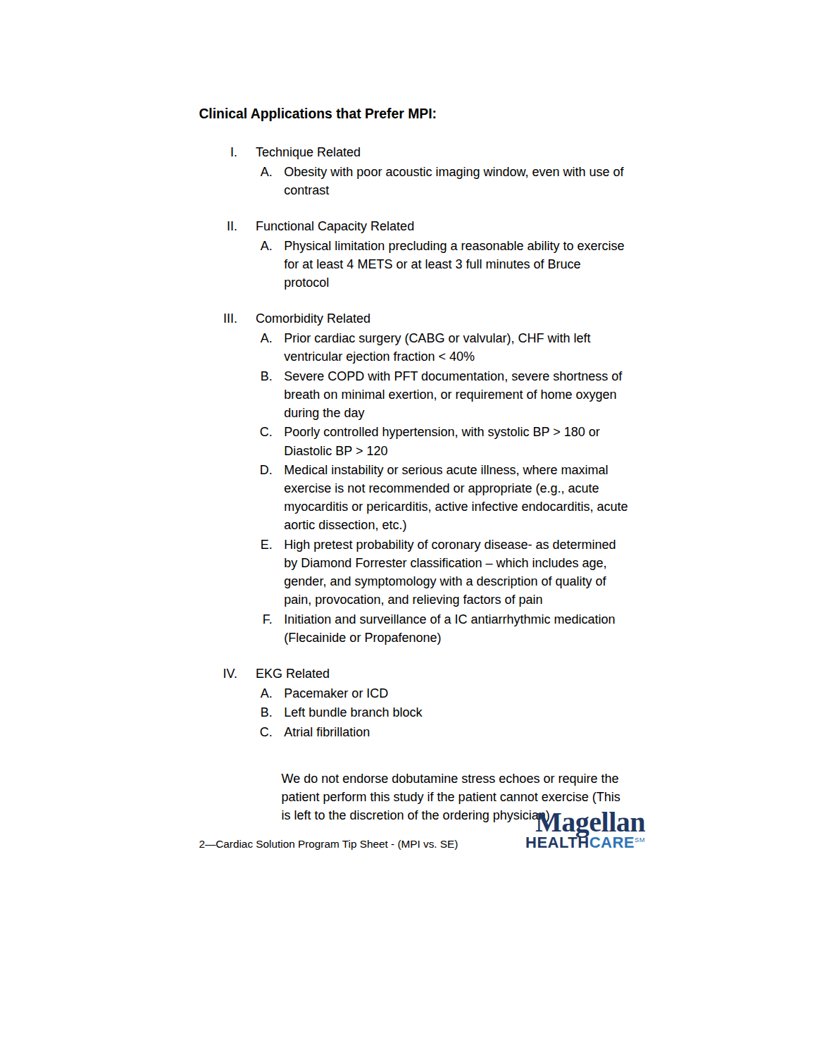Clinical Applications that Prefer MPI:
Technique Related
Obesity with poor acoustic imaging window, even with use of contrast
Functional Capacity Related
Physical limitation precluding a reasonable ability to exercise for at least 4 METS or at least 3 full minutes of Bruce protocol
Comorbidity Related
Prior cardiac surgery (CABG or valvular), CHF with left ventricular ejection fraction < 40%
Severe COPD with PFT documentation, severe shortness of breath on minimal exertion, or requirement of home oxygen during the day
Poorly controlled hypertension, with systolic BP > 180 or Diastolic BP > 120
Medical instability or serious acute illness, where maximal exercise is not recommended or appropriate (e.g., acute myocarditis or pericarditis, active infective endocarditis, acute aortic dissection, etc.)
High pretest probability of coronary disease- as determined by Diamond Forrester classification – which includes age, gender, and symptomology with a description of quality of pain, provocation, and relieving factors of pain
Initiation and surveillance of a IC antiarrhythmic medication (Flecainide or Propafenone)
EKG Related
Pacemaker or ICD
Left bundle branch block
Atrial fibrillation
We do not endorse dobutamine stress echoes or require the patient perform this study if the patient cannot exercise (This is left to the discretion of the ordering physician)
2—Cardiac Solution Program Tip Sheet - (MPI vs. SE)
Magellan
HEALTHCARESM